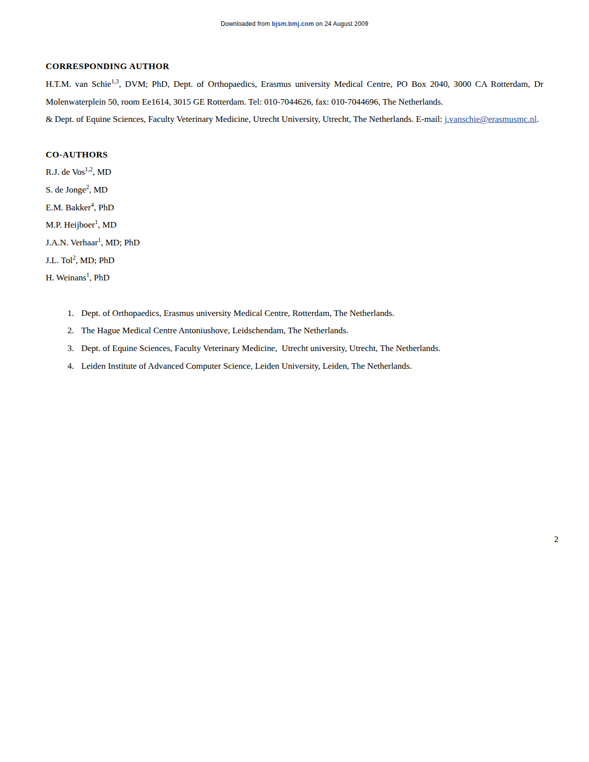Downloaded from bjsm.bmj.com on 24 August 2009
CORRESPONDING AUTHOR
H.T.M. van Schie1,3, DVM; PhD, Dept. of Orthopaedics, Erasmus university Medical Centre, PO Box 2040, 3000 CA Rotterdam, Dr Molenwaterplein 50, room Ee1614, 3015 GE Rotterdam. Tel: 010-7044626, fax: 010-7044696, The Netherlands.
& Dept. of Equine Sciences, Faculty Veterinary Medicine, Utrecht University, Utrecht, The Netherlands. E-mail: j.vanschie@erasmusmc.nl.
CO-AUTHORS
R.J. de Vos1,2, MD
S. de Jonge2, MD
E.M. Bakker4, PhD
M.P. Heijboer1, MD
J.A.N. Verhaar1, MD; PhD
J.L. Tol2, MD; PhD
H. Weinans1, PhD
Dept. of Orthopaedics, Erasmus university Medical Centre, Rotterdam, The Netherlands.
The Hague Medical Centre Antoniushove, Leidschendam, The Netherlands.
Dept. of Equine Sciences, Faculty Veterinary Medicine, Utrecht university, Utrecht, The Netherlands.
Leiden Institute of Advanced Computer Science, Leiden University, Leiden, The Netherlands.
2